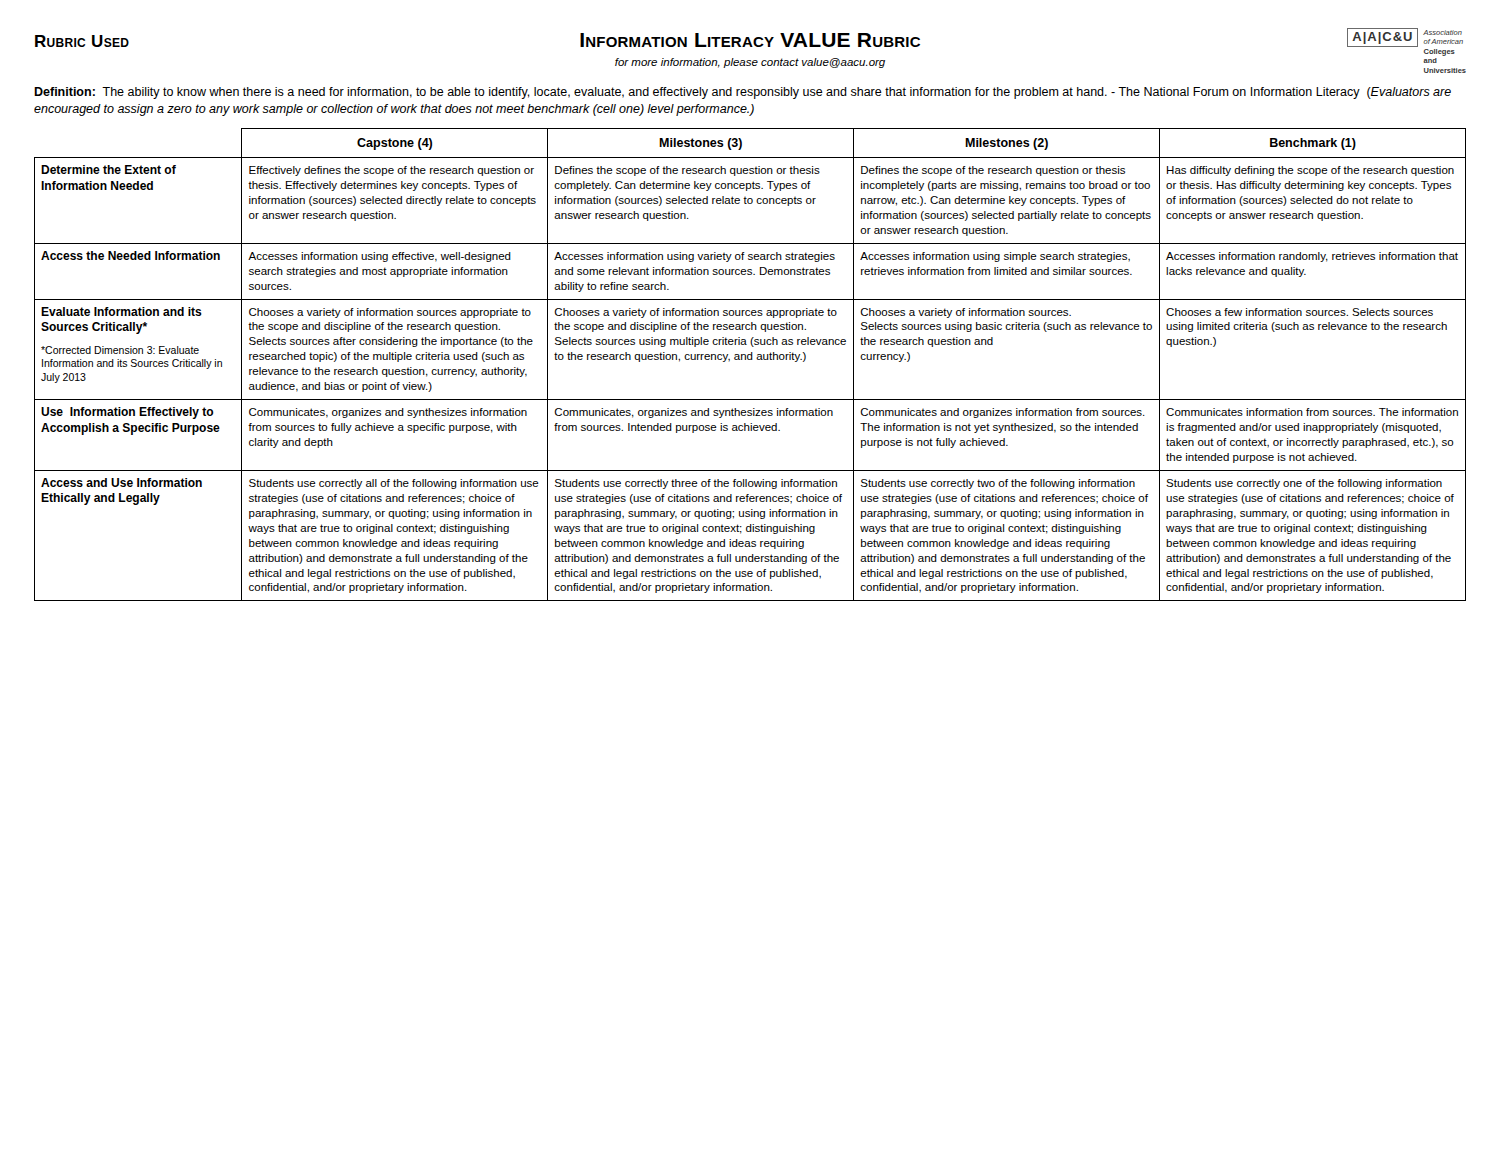Rubric Used
Information Literacy VALUE Rubric
for more information, please contact value@aacu.org
A|A|C&U
Association
of American
Colleges
and
Universities
Definition: The ability to know when there is a need for information, to be able to identify, locate, evaluate, and effectively and responsibly use and share that information for the problem at hand. - The National Forum on Information Literacy (Evaluators are encouraged to assign a zero to any work sample or collection of work that does not meet benchmark (cell one) level performance.)
| | Capstone (4) | Milestones (3) | Milestones (2) | Benchmark (1) |
| --- | --- | --- | --- | --- |
| Determine the Extent of Information Needed | Effectively defines the scope of the research question or thesis. Effectively determines key concepts. Types of information (sources) selected directly relate to concepts or answer research question. | Defines the scope of the research question or thesis completely. Can determine key concepts. Types of information (sources) selected relate to concepts or answer research question. | Defines the scope of the research question or thesis incompletely (parts are missing, remains too broad or too narrow, etc.). Can determine key concepts. Types of information (sources) selected partially relate to concepts or answer research question. | Has difficulty defining the scope of the research question or thesis. Has difficulty determining key concepts. Types of information (sources) selected do not relate to concepts or answer research question. |
| Access the Needed Information | Accesses information using effective, well-designed search strategies and most appropriate information sources. | Accesses information using variety of search strategies and some relevant information sources. Demonstrates ability to refine search. | Accesses information using simple search strategies, retrieves information from limited and similar sources. | Accesses information randomly, retrieves information that lacks relevance and quality. |
| Evaluate Information and its Sources Critically* *Corrected Dimension 3: Evaluate Information and its Sources Critically in July 2013 | Chooses a variety of information sources appropriate to the scope and discipline of the research question. Selects sources after considering the importance (to the researched topic) of the multiple criteria used (such as relevance to the research question, currency, authority, audience, and bias or point of view.) | Chooses a variety of information sources appropriate to the scope and discipline of the research question. Selects sources using multiple criteria (such as relevance to the research question, currency, and authority.) | Chooses a variety of information sources. Selects sources using basic criteria (such as relevance to the research question and currency.) | Chooses a few information sources. Selects sources using limited criteria (such as relevance to the research question.) |
| Use Information Effectively to Accomplish a Specific Purpose | Communicates, organizes and synthesizes information from sources to fully achieve a specific purpose, with clarity and depth | Communicates, organizes and synthesizes information from sources. Intended purpose is achieved. | Communicates and organizes information from sources. The information is not yet synthesized, so the intended purpose is not fully achieved. | Communicates information from sources. The information is fragmented and/or used inappropriately (misquoted, taken out of context, or incorrectly paraphrased, etc.), so the intended purpose is not achieved. |
| Access and Use Information Ethically and Legally | Students use correctly all of the following information use strategies (use of citations and references; choice of paraphrasing, summary, or quoting; using information in ways that are true to original context; distinguishing between common knowledge and ideas requiring attribution) and demonstrate a full understanding of the ethical and legal restrictions on the use of published, confidential, and/or proprietary information. | Students use correctly three of the following information use strategies (use of citations and references; choice of paraphrasing, summary, or quoting; using information in ways that are true to original context; distinguishing between common knowledge and ideas requiring attribution) and demonstrates a full understanding of the ethical and legal restrictions on the use of published, confidential, and/or proprietary information. | Students use correctly two of the following information use strategies (use of citations and references; choice of paraphrasing, summary, or quoting; using information in ways that are true to original context; distinguishing between common knowledge and ideas requiring attribution) and demonstrates a full understanding of the ethical and legal restrictions on the use of published, confidential, and/or proprietary information. | Students use correctly one of the following information use strategies (use of citations and references; choice of paraphrasing, summary, or quoting; using information in ways that are true to original context; distinguishing between common knowledge and ideas requiring attribution) and demonstrates a full understanding of the ethical and legal restrictions on the use of published, confidential, and/or proprietary information. |